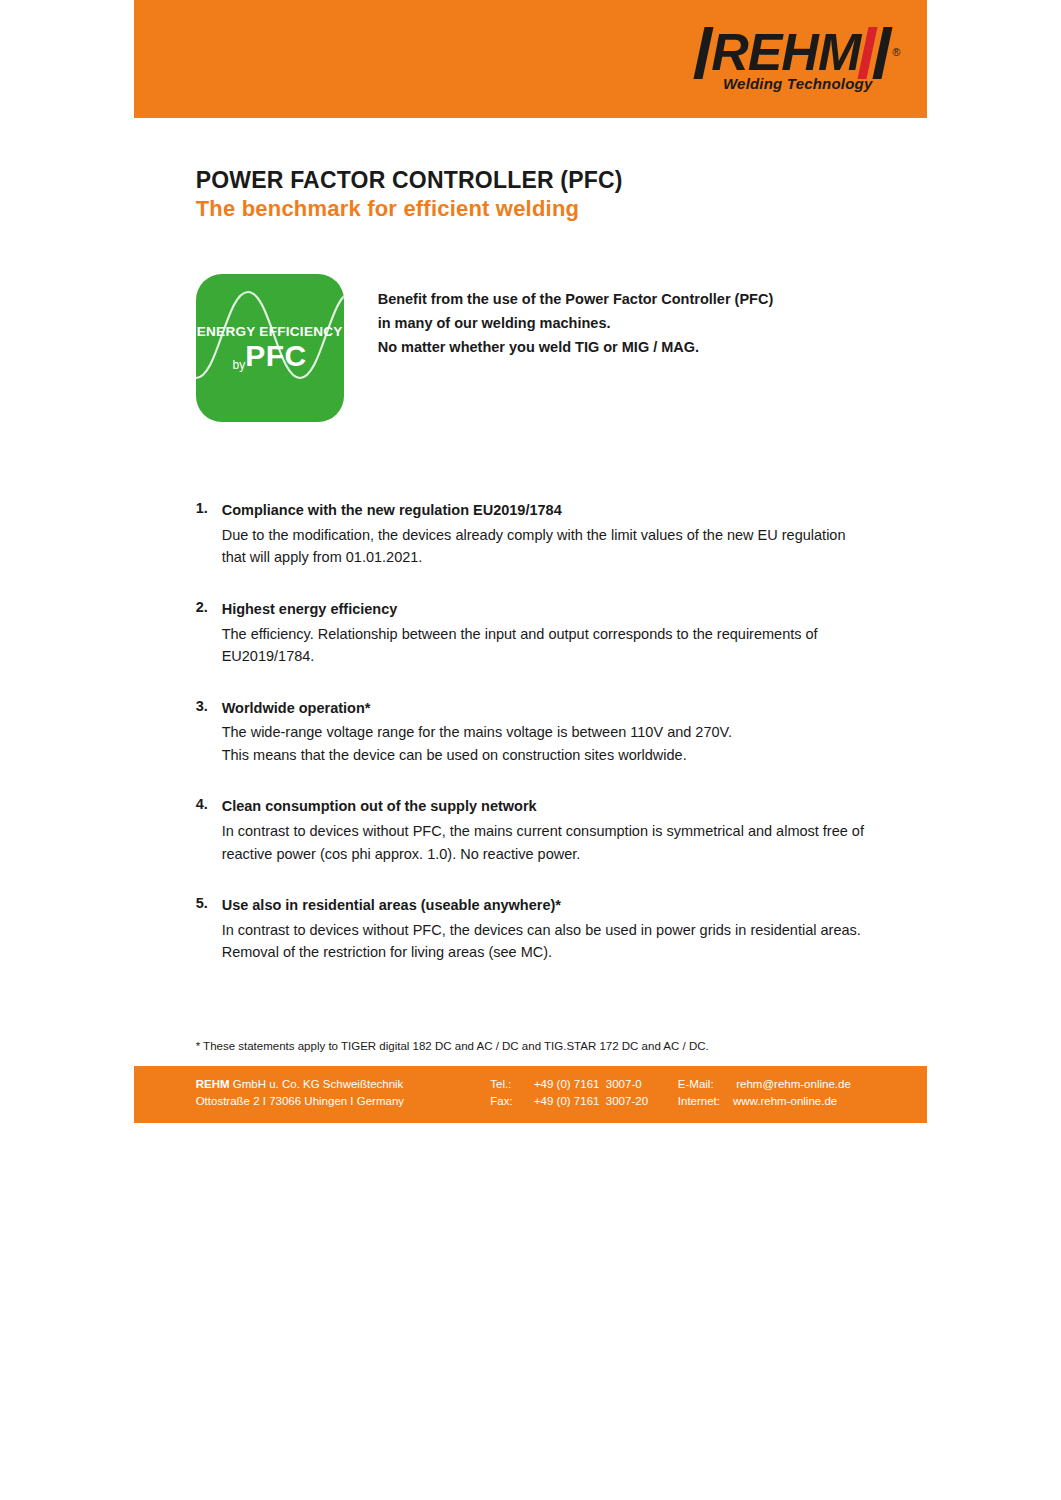REHM ®
Welding Technology
POWER FACTOR CONTROLLER (PFC) The benchmark for efficient welding
ENERGY EFFICIENCY by PFC
Benefit from the use of the Power Factor Controller (PFC)
in many of our welding machines.
No matter whether you weld TIG or MIG / MAG.
Compliance with the new regulation EU2019/1784
Due to the modification, the devices already comply with the limit values of the new EU regulation that will apply from 01.01.2021.
Highest energy efficiency
The efficiency. Relationship between the input and output corresponds to the requirements of EU2019/1784.
Worldwide operation*
The wide-range voltage range for the mains voltage is between 110V and 270V.
This means that the device can be used on construction sites worldwide.
Clean consumption out of the supply network
In contrast to devices without PFC, the mains current consumption is symmetrical and almost free of reactive power (cos phi approx. 1.0). No reactive power.
Use also in residential areas (useable anywhere)*
In contrast to devices without PFC, the devices can also be used in power grids in residential areas.
Removal of the restriction for living areas (see MC).
* These statements apply to TIGER digital 182 DC and AC / DC and TIG.STAR 172 DC and AC / DC.
REHM GmbH u. Co. KG Schweißtechnik
Ottostraße 2 I 73066 Uhingen I Germany
Tel.: +49 (0) 7161 3007-0
Fax: +49 (0) 7161 3007-20
E-Mail: rehm@rehm-online.de
Internet: www.rehm-online.de